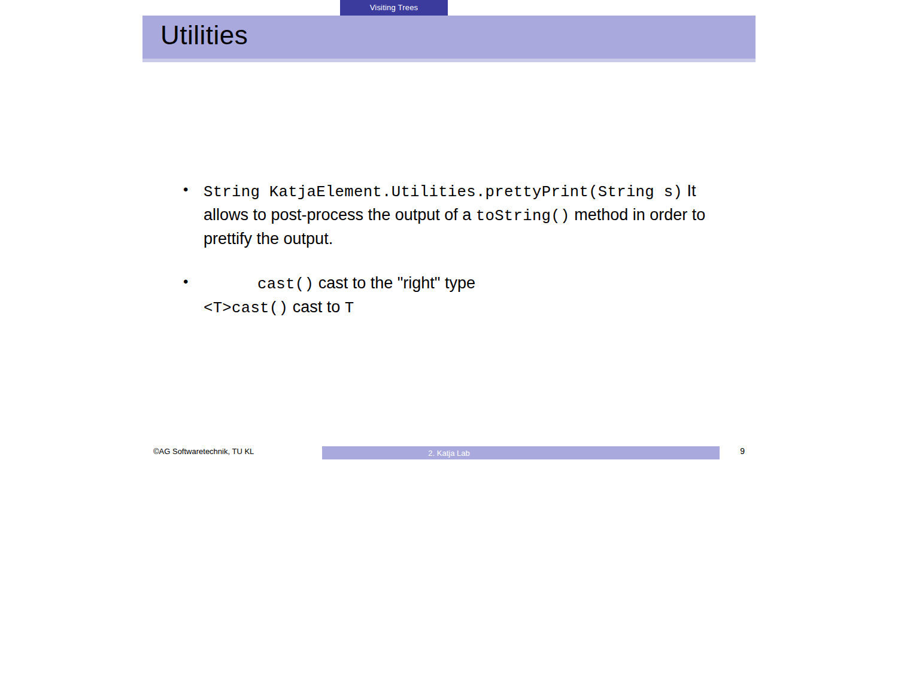Visiting Trees
Utilities
String KatjaElement.Utilities.prettyPrint(String s) It allows to post-process the output of a toString() method in order to prettify the output.
cast() cast to the "right" type <T>cast() cast to T
2. Katja Lab
©AG Softwaretechnik, TU KL
9